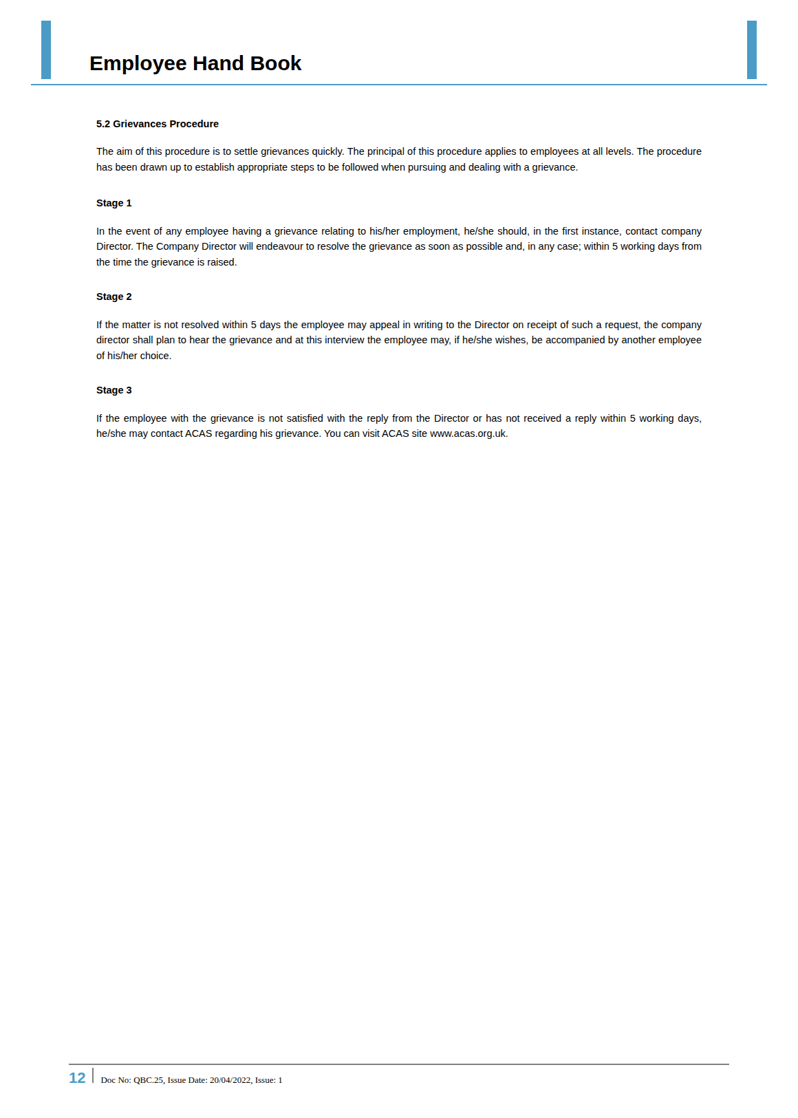Employee Hand Book
5.2 Grievances Procedure
The aim of this procedure is to settle grievances quickly. The principal of this procedure applies to employees at all levels. The procedure has been drawn up to establish appropriate steps to be followed when pursuing and dealing with a grievance.
Stage 1
In the event of any employee having a grievance relating to his/her employment, he/she should, in the first instance, contact company Director. The Company Director will endeavour to resolve the grievance as soon as possible and, in any case; within 5 working days from the time the grievance is raised.
Stage 2
If the matter is not resolved within 5 days the employee may appeal in writing to the Director on receipt of such a request, the company director shall plan to hear the grievance and at this interview the employee may, if he/she wishes, be accompanied by another employee of his/her choice.
Stage 3
If the employee with the grievance is not satisfied with the reply from the Director or has not received a reply within 5 working days, he/she may contact ACAS regarding his grievance. You can visit ACAS site www.acas.org.uk.
12
Doc No: QBC.25, Issue Date: 20/04/2022, Issue: 1